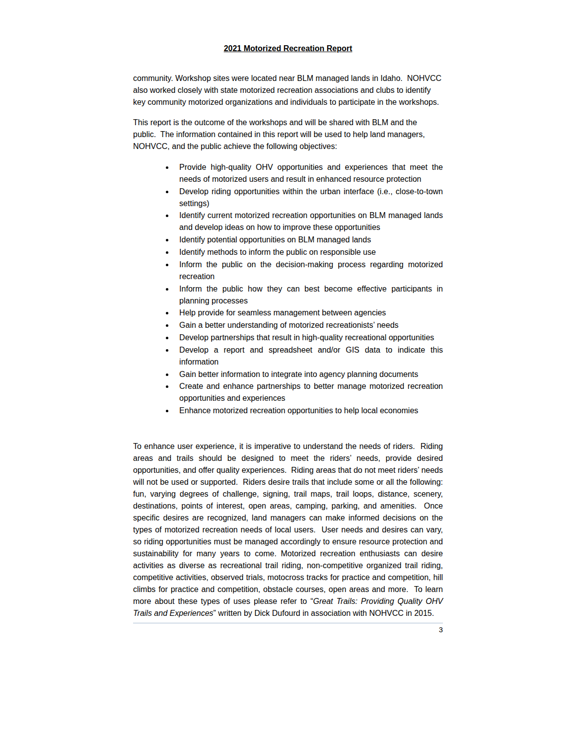2021 Motorized Recreation Report
community. Workshop sites were located near BLM managed lands in Idaho. NOHVCC also worked closely with state motorized recreation associations and clubs to identify key community motorized organizations and individuals to participate in the workshops.
This report is the outcome of the workshops and will be shared with BLM and the public. The information contained in this report will be used to help land managers, NOHVCC, and the public achieve the following objectives:
Provide high-quality OHV opportunities and experiences that meet the needs of motorized users and result in enhanced resource protection
Develop riding opportunities within the urban interface (i.e., close-to-town settings)
Identify current motorized recreation opportunities on BLM managed lands and develop ideas on how to improve these opportunities
Identify potential opportunities on BLM managed lands
Identify methods to inform the public on responsible use
Inform the public on the decision-making process regarding motorized recreation
Inform the public how they can best become effective participants in planning processes
Help provide for seamless management between agencies
Gain a better understanding of motorized recreationists’ needs
Develop partnerships that result in high-quality recreational opportunities
Develop a report and spreadsheet and/or GIS data to indicate this information
Gain better information to integrate into agency planning documents
Create and enhance partnerships to better manage motorized recreation opportunities and experiences
Enhance motorized recreation opportunities to help local economies
To enhance user experience, it is imperative to understand the needs of riders. Riding areas and trails should be designed to meet the riders’ needs, provide desired opportunities, and offer quality experiences. Riding areas that do not meet riders’ needs will not be used or supported. Riders desire trails that include some or all the following: fun, varying degrees of challenge, signing, trail maps, trail loops, distance, scenery, destinations, points of interest, open areas, camping, parking, and amenities. Once specific desires are recognized, land managers can make informed decisions on the types of motorized recreation needs of local users. User needs and desires can vary, so riding opportunities must be managed accordingly to ensure resource protection and sustainability for many years to come. Motorized recreation enthusiasts can desire activities as diverse as recreational trail riding, non-competitive organized trail riding, competitive activities, observed trials, motocross tracks for practice and competition, hill climbs for practice and competition, obstacle courses, open areas and more. To learn more about these types of uses please refer to “Great Trails: Providing Quality OHV Trails and Experiences” written by Dick Dufourd in association with NOHVCC in 2015.
3